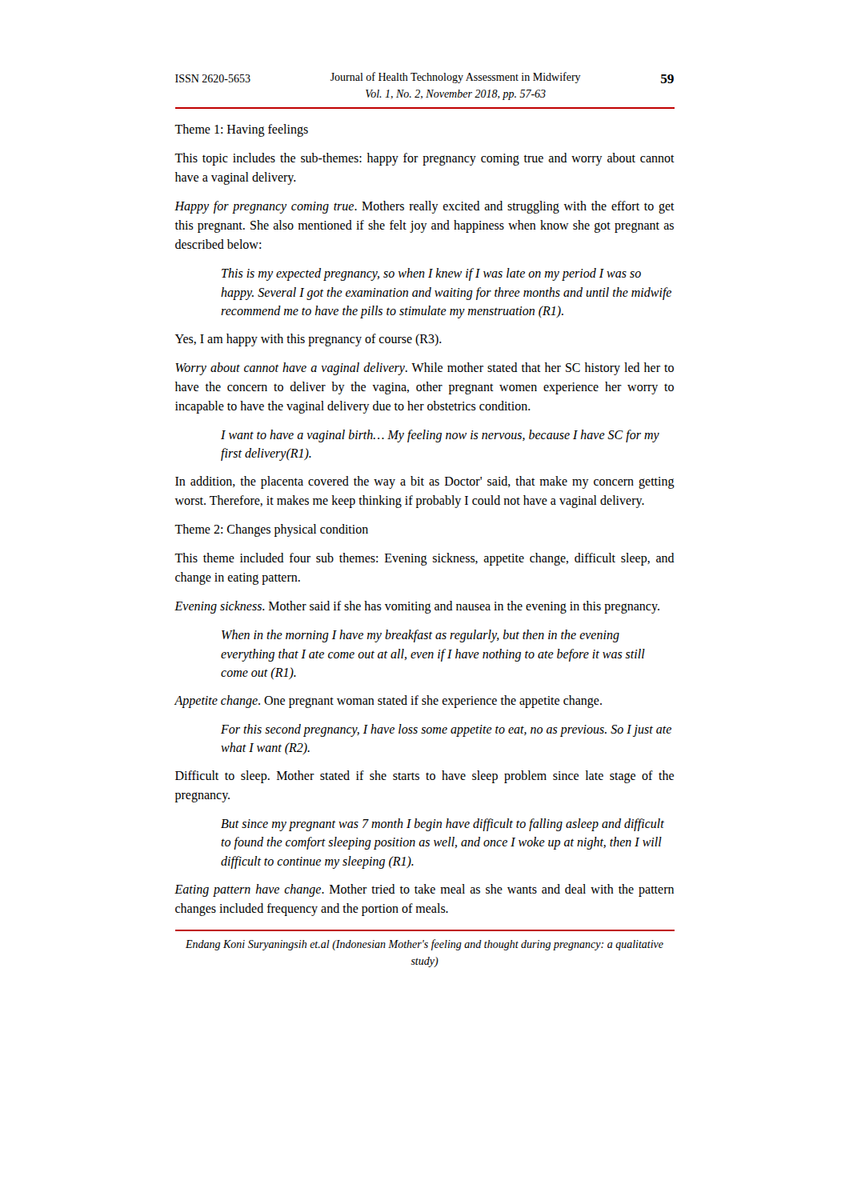ISSN 2620-5653
Journal of Health Technology Assessment in Midwifery
Vol. 1, No. 2, November 2018, pp. 57-63
59
Theme 1: Having feelings
This topic includes the sub-themes: happy for pregnancy coming true and worry about cannot have a vaginal delivery.
Happy for pregnancy coming true. Mothers really excited and struggling with the effort to get this pregnant. She also mentioned if she felt joy and happiness when know she got pregnant as described below:
This is my expected pregnancy, so when I knew if I was late on my period I was so happy. Several I got the examination and waiting for three months and until the midwife recommend me to have the pills to stimulate my menstruation (R1).
Yes, I am happy with this pregnancy of course (R3).
Worry about cannot have a vaginal delivery. While mother stated that her SC history led her to have the concern to deliver by the vagina, other pregnant women experience her worry to incapable to have the vaginal delivery due to her obstetrics condition.
I want to have a vaginal birth… My feeling now is nervous, because I have SC for my first delivery(R1).
In addition, the placenta covered the way a bit as Doctor' said, that make my concern getting worst. Therefore, it makes me keep thinking if probably I could not have a vaginal delivery.
Theme 2: Changes physical condition
This theme included four sub themes: Evening sickness, appetite change, difficult sleep, and change in eating pattern.
Evening sickness. Mother said if she has vomiting and nausea in the evening in this pregnancy.
When in the morning I have my breakfast as regularly, but then in the evening everything that I ate come out at all, even if I have nothing to ate before it was still come out (R1).
Appetite change. One pregnant woman stated if she experience the appetite change.
For this second pregnancy, I have loss some appetite to eat, no as previous. So I just ate what I want (R2).
Difficult to sleep. Mother stated if she starts to have sleep problem since late stage of the pregnancy.
But since my pregnant was 7 month I begin have difficult to falling asleep and difficult to found the comfort sleeping position as well, and once I woke up at night, then I will difficult to continue my sleeping (R1).
Eating pattern have change. Mother tried to take meal as she wants and deal with the pattern changes included frequency and the portion of meals.
Endang Koni Suryaningsih et.al (Indonesian Mother's feeling and thought during pregnancy: a qualitative study)